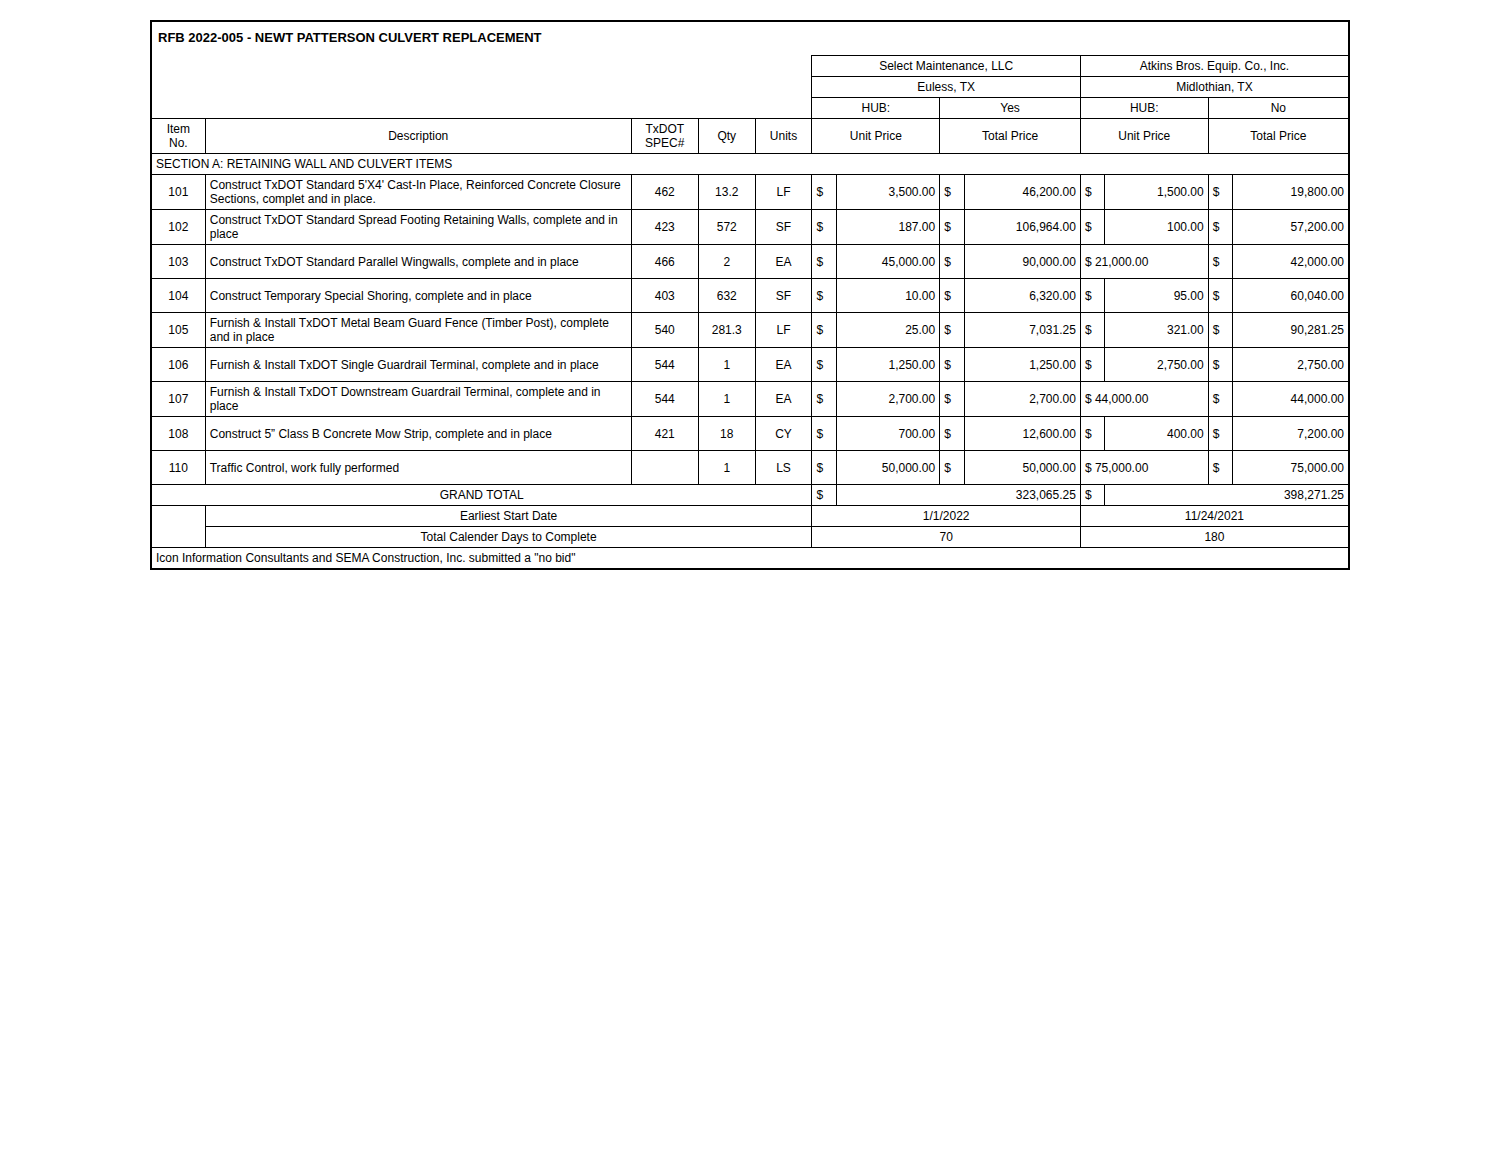| RFB 2022-005 - NEWT PATTERSON CULVERT REPLACEMENT |
| | Select Maintenance, LLC | Atkins Bros. Equip. Co., Inc. |
| | Euless, TX | Midlothian, TX |
| | HUB: | Yes | HUB: | No |
| Item No. | Description | TxDOT SPEC# | Qty | Units | Unit Price | Total Price | Unit Price | Total Price |
| SECTION A: RETAINING WALL AND CULVERT ITEMS |
| 101 | Construct TxDOT Standard 5'X4' Cast-In Place, Reinforced Concrete Closure Sections, complet and in place. | 462 | 13.2 | LF | $ | 3,500.00 | $ | 46,200.00 | $ | 1,500.00 | $ | 19,800.00 |
| 102 | Construct TxDOT Standard Spread Footing Retaining Walls, complete and in place | 423 | 572 | SF | $ | 187.00 | $ | 106,964.00 | $ | 100.00 | $ | 57,200.00 |
| 103 | Construct TxDOT Standard Parallel Wingwalls, complete and in place | 466 | 2 | EA | $ | 45,000.00 | $ | 90,000.00 | $ 21,000.00 | $ | 42,000.00 |
| 104 | Construct Temporary Special Shoring, complete and in place | 403 | 632 | SF | $ | 10.00 | $ | 6,320.00 | $ | 95.00 | $ | 60,040.00 |
| 105 | Furnish & Install TxDOT Metal Beam Guard Fence (Timber Post), complete and in place | 540 | 281.3 | LF | $ | 25.00 | $ | 7,031.25 | $ | 321.00 | $ | 90,281.25 |
| 106 | Furnish & Install TxDOT Single Guardrail Terminal, complete and in place | 544 | 1 | EA | $ | 1,250.00 | $ | 1,250.00 | $ | 2,750.00 | $ | 2,750.00 |
| 107 | Furnish & Install TxDOT Downstream Guardrail Terminal, complete and in place | 544 | 1 | EA | $ | 2,700.00 | $ | 2,700.00 | $ 44,000.00 | $ | 44,000.00 |
| 108 | Construct 5” Class B Concrete Mow Strip, complete and in place | 421 | 18 | CY | $ | 700.00 | $ | 12,600.00 | $ | 400.00 | $ | 7,200.00 |
| 110 | Traffic Control, work fully performed | | 1 | LS | $ | 50,000.00 | $ | 50,000.00 | $ 75,000.00 | $ | 75,000.00 |
| GRAND TOTAL | $ | 323,065.25 | $ | 398,271.25 |
| | Earliest Start Date | 1/1/2022 | 11/24/2021 |
| | Total Calender Days to Complete | 70 | 180 |
| Icon Information Consultants and SEMA Construction, Inc. submitted a "no bid" |